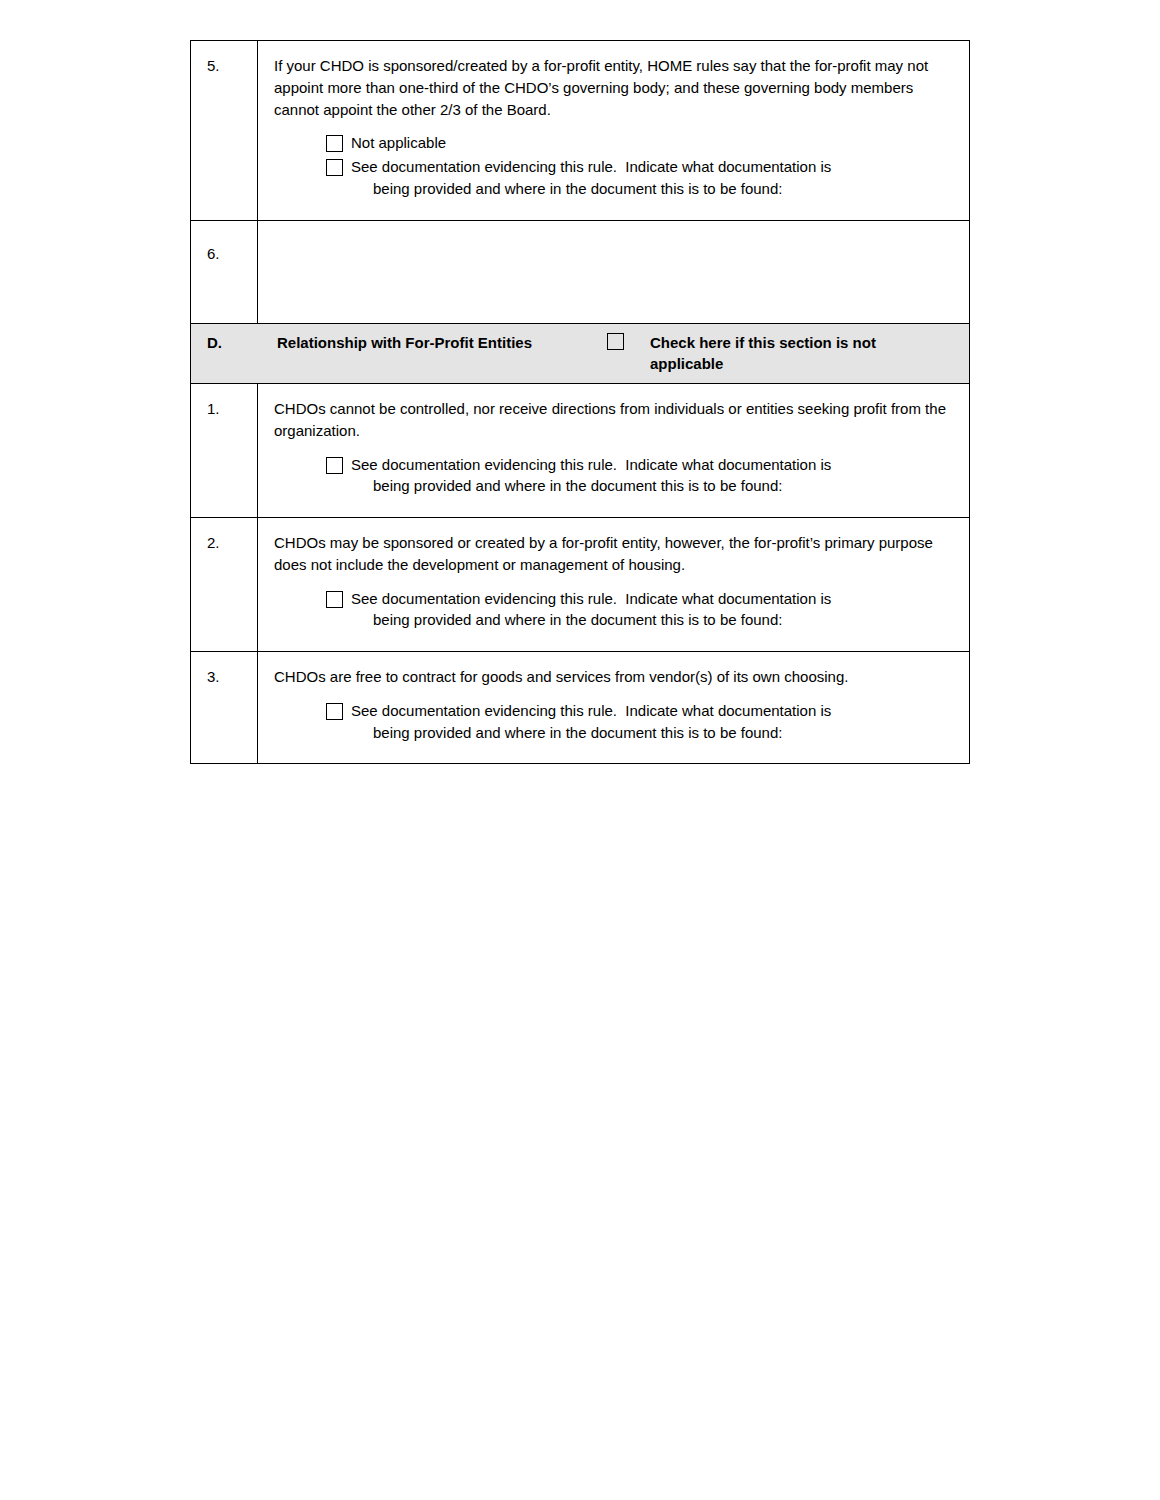| 5. | If your CHDO is sponsored/created by a for-profit entity, HOME rules say that the for-profit may not appoint more than one-third of the CHDO’s governing body; and these governing body members cannot appoint the other 2/3 of the Board. Not applicable See documentation evidencing this rule. Indicate what documentation is being provided and where in the document this is to be found: |
| 6. | |
| D. Relationship with For-Profit Entities Check here if this section is not applicable |
| 1. | CHDOs cannot be controlled, nor receive directions from individuals or entities seeking profit from the organization. See documentation evidencing this rule. Indicate what documentation is being provided and where in the document this is to be found: |
| 2. | CHDOs may be sponsored or created by a for-profit entity, however, the for-profit’s primary purpose does not include the development or management of housing. See documentation evidencing this rule. Indicate what documentation is being provided and where in the document this is to be found: |
| 3. | CHDOs are free to contract for goods and services from vendor(s) of its own choosing. See documentation evidencing this rule. Indicate what documentation is being provided and where in the document this is to be found: |